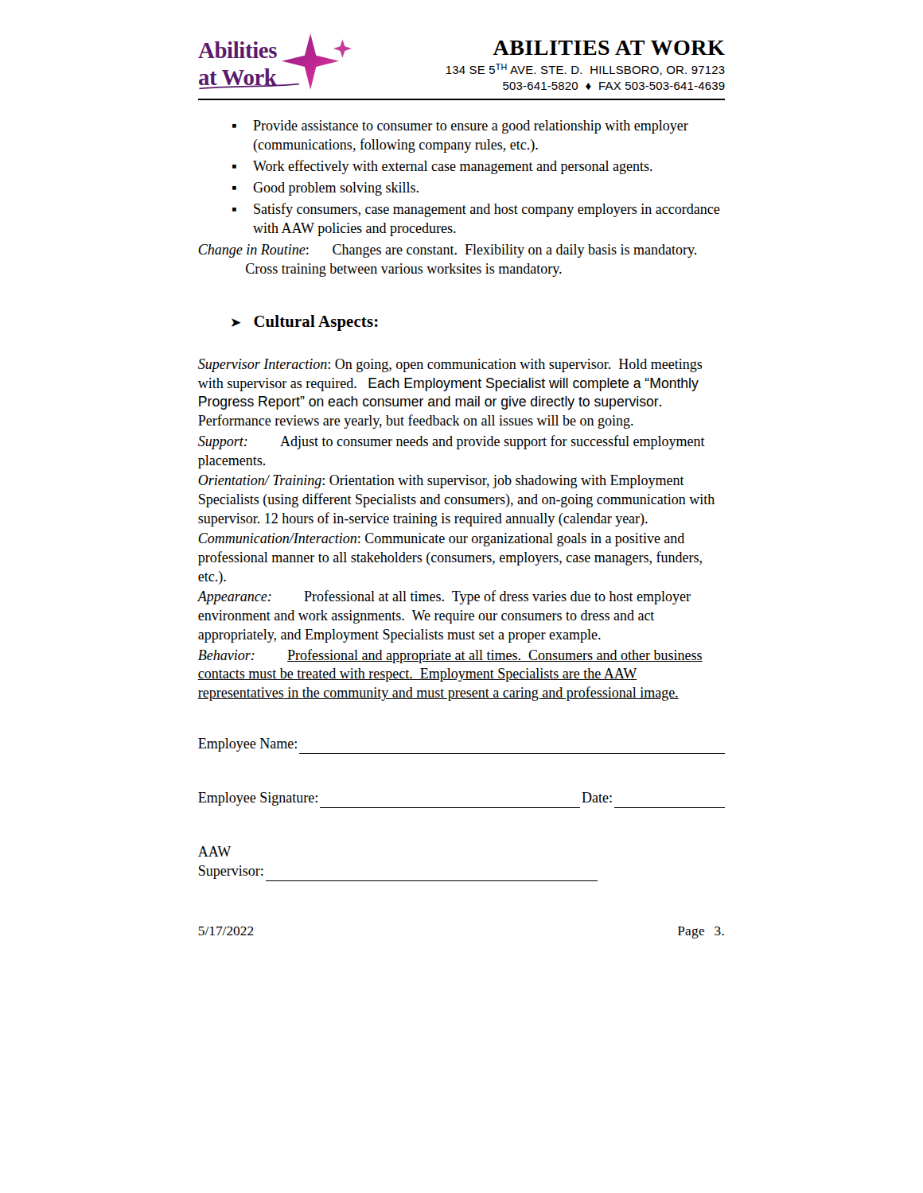Abilities at Work
ABILITIES AT WORK
134 SE 5TH AVE. STE. D. HILLSBORO, OR. 97123
503-641-5820 ♦ FAX 503-503-641-4639
Provide assistance to consumer to ensure a good relationship with employer (communications, following company rules, etc.).
Work effectively with external case management and personal agents.
Good problem solving skills.
Satisfy consumers, case management and host company employers in accordance with AAW policies and procedures.
Change in Routine: Changes are constant. Flexibility on a daily basis is mandatory. Cross training between various worksites is mandatory.
➤
Cultural Aspects:
Supervisor Interaction: On going, open communication with supervisor. Hold meetings with supervisor as required. Each Employment Specialist will complete a “Monthly Progress Report” on each consumer and mail or give directly to supervisor. Performance reviews are yearly, but feedback on all issues will be on going.
Support: Adjust to consumer needs and provide support for successful employment placements.
Orientation/ Training: Orientation with supervisor, job shadowing with Employment Specialists (using different Specialists and consumers), and on-going communication with supervisor. 12 hours of in-service training is required annually (calendar year).
Communication/Interaction: Communicate our organizational goals in a positive and professional manner to all stakeholders (consumers, employers, case managers, funders, etc.).
Appearance: Professional at all times. Type of dress varies due to host employer environment and work assignments. We require our consumers to dress and act appropriately, and Employment Specialists must set a proper example.
Behavior: Professional and appropriate at all times. Consumers and other business contacts must be treated with respect. Employment Specialists are the AAW representatives in the community and must present a caring and professional image.
Employee Name:
Employee Signature: Date:
AAW
Supervisor:
5/17/2022 Page3.